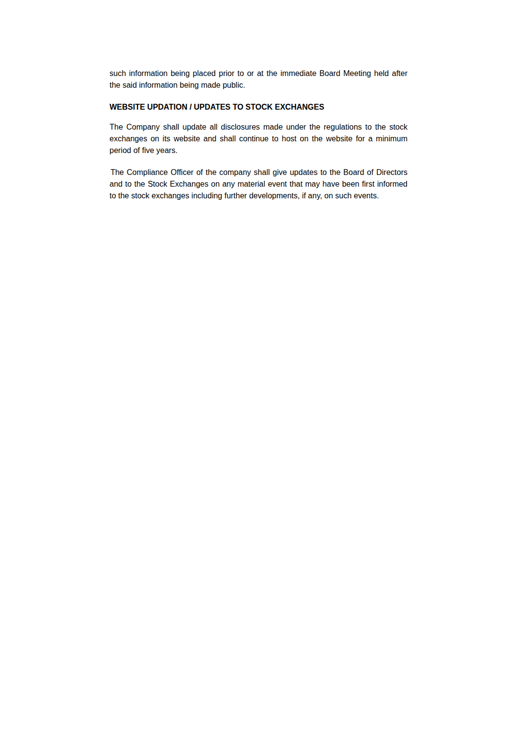such information being placed prior to or at the immediate Board Meeting held after the said information being made public.
WEBSITE UPDATION / UPDATES TO STOCK EXCHANGES
The Company shall update all disclosures made under the regulations to the stock exchanges on its website and shall continue to host on the website for a minimum period of five years.
The Compliance Officer of the company shall give updates to the Board of Directors and to the Stock Exchanges on any material event that may have been first informed to the stock exchanges including further developments, if any, on such events.